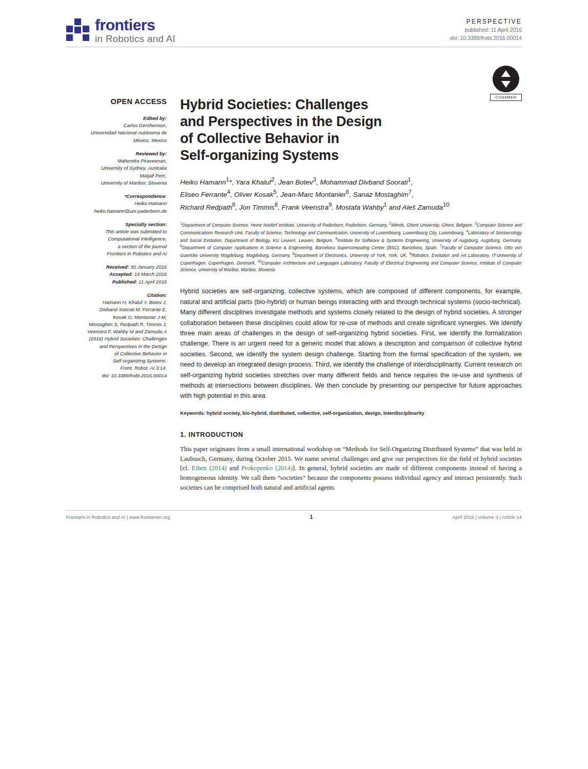frontiers in Robotics and AI
PERSPECTIVE
published: 11 April 2016
doi: 10.3389/frobt.2016.00014
CrossMark
OPEN ACCESS
Edited by:
Carlos Gershenson,
Universidad Nacional Autónoma de
México, Mexico
Reviewed by:
Mahendra Piraveenan,
University of Sydney, Australia
Matjaž Perc,
University of Maribor, Slovenia
*Correspondence:
Heiko Hamann
heiko.hamann@uni-paderborn.de
Specialty section:
This article was submitted to
Computational Intelligence,
a section of the journal
Frontiers in Robotics and AI
Received: 30 January 2016
Accepted: 14 March 2016
Published: 11 April 2016
Citation:
Hamann H, Khaluf Y, Botev J,
Divband Soorati M, Ferrante E,
Kosak O, Montanier J-M,
Mostaghim S, Redpath R, Timmis J,
Veenstra F, Wahby M and Zamuda A
(2016) Hybrid Societies: Challenges
and Perspectives in the Design
of Collective Behavior in
Self-organizing Systems.
Front. Robot. AI 3:14.
doi: 10.3389/frobt.2016.00014
Hybrid Societies: Challenges
and Perspectives in the Design
of Collective Behavior in
Self-organizing Systems
Heiko Hamann1*, Yara Khaluf2, Jean Botev3, Mohammad Divband Soorati1,
Eliseo Ferrante4, Oliver Kosak5, Jean-Marc Montanier6, Sanaz Mostaghim7,
Richard Redpath8, Jon Timmis8, Frank Veenstra9, Mostafa Wahby1 and Aleš Zamuda10
1Department of Computer Science, Heinz Nixdorf Institute, University of Paderborn, Paderborn, Germany, 2iMinds, Ghent University, Ghent, Belgium, 3Computer Science and Communications Research Unit, Faculty of Science, Technology and Communication, University of Luxembourg, Luxembourg City, Luxembourg, 4Laboratory of Socioecology and Social Evolution, Department of Biology, KU Leuven, Leuven, Belgium, 5Institute for Software & Systems Engineering, University of Augsburg, Augsburg, Germany, 6Department of Computer Applications in Science & Engineering, Barcelona Supercomputing Center (BSC), Barcelona, Spain, 7Faculty of Computer Science, Otto von Guericke University Magdeburg, Magdeburg, Germany, 8Department of Electronics, University of York, York, UK, 9Robotics, Evolution and Art Laboratory, IT-University of Copenhagen, Copenhagen, Denmark, 10Computer Architecture and Languages Laboratory, Faculty of Electrical Engineering and Computer Science, Institute of Computer Science, University of Maribor, Maribor, Slovenia
Hybrid societies are self-organizing, collective systems, which are composed of different components, for example, natural and artificial parts (bio-hybrid) or human beings interacting with and through technical systems (socio-technical). Many different disciplines investigate methods and systems closely related to the design of hybrid societies. A stronger collaboration between these disciplines could allow for re-use of methods and create significant synergies. We identify three main areas of challenges in the design of self-organizing hybrid societies. First, we identify the formalization challenge. There is an urgent need for a generic model that allows a description and comparison of collective hybrid societies. Second, we identify the system design challenge. Starting from the formal specification of the system, we need to develop an integrated design process. Third, we identify the challenge of interdisciplinarity. Current research on self-organizing hybrid societies stretches over many different fields and hence requires the re-use and synthesis of methods at intersections between disciplines. We then conclude by presenting our perspective for future approaches with high potential in this area.
Keywords: hybrid society, bio-hybrid, distributed, collective, self-organization, design, interdisciplinarity
1. INTRODUCTION
This paper originates from a small international workshop on “Methods for Self-Organizing Distributed Systems” that was held in Laubusch, Germany, during October 2015. We name several challenges and give our perspectives for the field of hybrid societies [cf. Eiben (2014) and Prokopenko (2014)]. In general, hybrid societies are made of different components instead of having a homogeneous identity. We call them “societies” because the components possess individual agency and interact persistently. Such societies can be comprised both natural and artificial agents
Frontiers in Robotics and AI | www.frontiersin.org
1
April 2016 | Volume 3 | Article 14